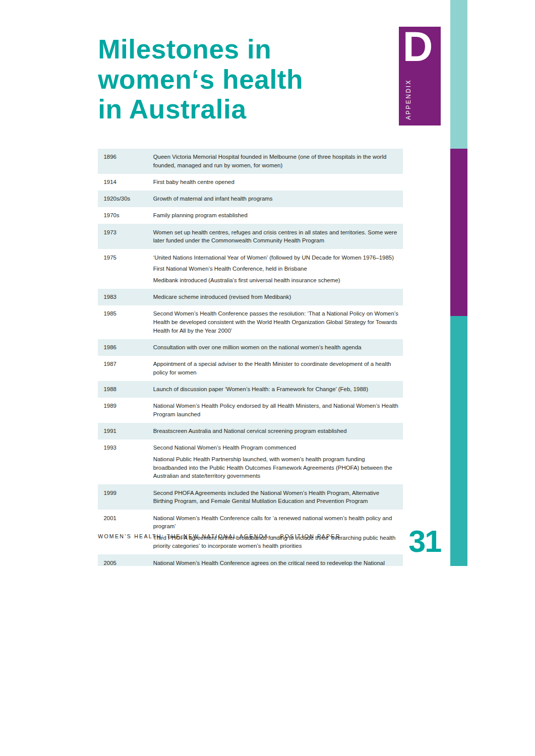D
APPENDIX
Milestones in women‘s health in Australia
| 1896 | Queen Victoria Memorial Hospital founded in Melbourne (one of three hospitals in the world founded, managed and run by women, for women) |
| 1914 | First baby health centre opened |
| 1920s/30s | Growth of maternal and infant health programs |
| 1970s | Family planning program established |
| 1973 | Women set up health centres, refuges and crisis centres in all states and territories. Some were later funded under the Commonwealth Community Health Program |
| 1975 | ‘United Nations International Year of Women’ (followed by UN Decade for Women 1976–1985) First National Women’s Health Conference, held in Brisbane Medibank introduced (Australia’s first universal health insurance scheme) |
| 1983 | Medicare scheme introduced (revised from Medibank) |
| 1985 | Second Women’s Health Conference passes the resolution: ‘That a National Policy on Women’s Health be developed consistent with the World Health Organization Global Strategy for Towards Health for All by the Year 2000’ |
| 1986 | Consultation with over one million women on the national women’s health agenda |
| 1987 | Appointment of a special adviser to the Health Minister to coordinate development of a health policy for women |
| 1988 | Launch of discussion paper ‘Women’s Health: a Framework for Change’ (Feb, 1988) |
| 1989 | National Women’s Health Policy endorsed by all Health Ministers, and National Women’s Health Program launched |
| 1991 | Breastscreen Australia and National cervical screening program established |
| 1993 | Second National Women’s Health Program commenced National Public Health Partnership launched, with women’s health program funding broadbanded into the Public Health Outcomes Framework Agreements (PHOFA) between the Australian and state/territory governments |
| 1999 | Second PHOFA Agreements included the National Women’s Health Program, Alternative Birthing Program, and Female Genital Mutilation Education and Prevention Program |
| 2001 | National Women’s Health Conference calls for ‘a renewed national women’s health policy and program’ Third PHOFA agreement further broadbands funding to include three ‘overarching public health priority categories’ to incorporate women’s health priorities |
| 2005 | National Women’s Health Conference agrees on the critical need to redevelop the National Women’s Health Policy and Program. |
WOMEN’S HEALTH: THE NEW NATIONAL AGENDA — POSITION PAPER
31